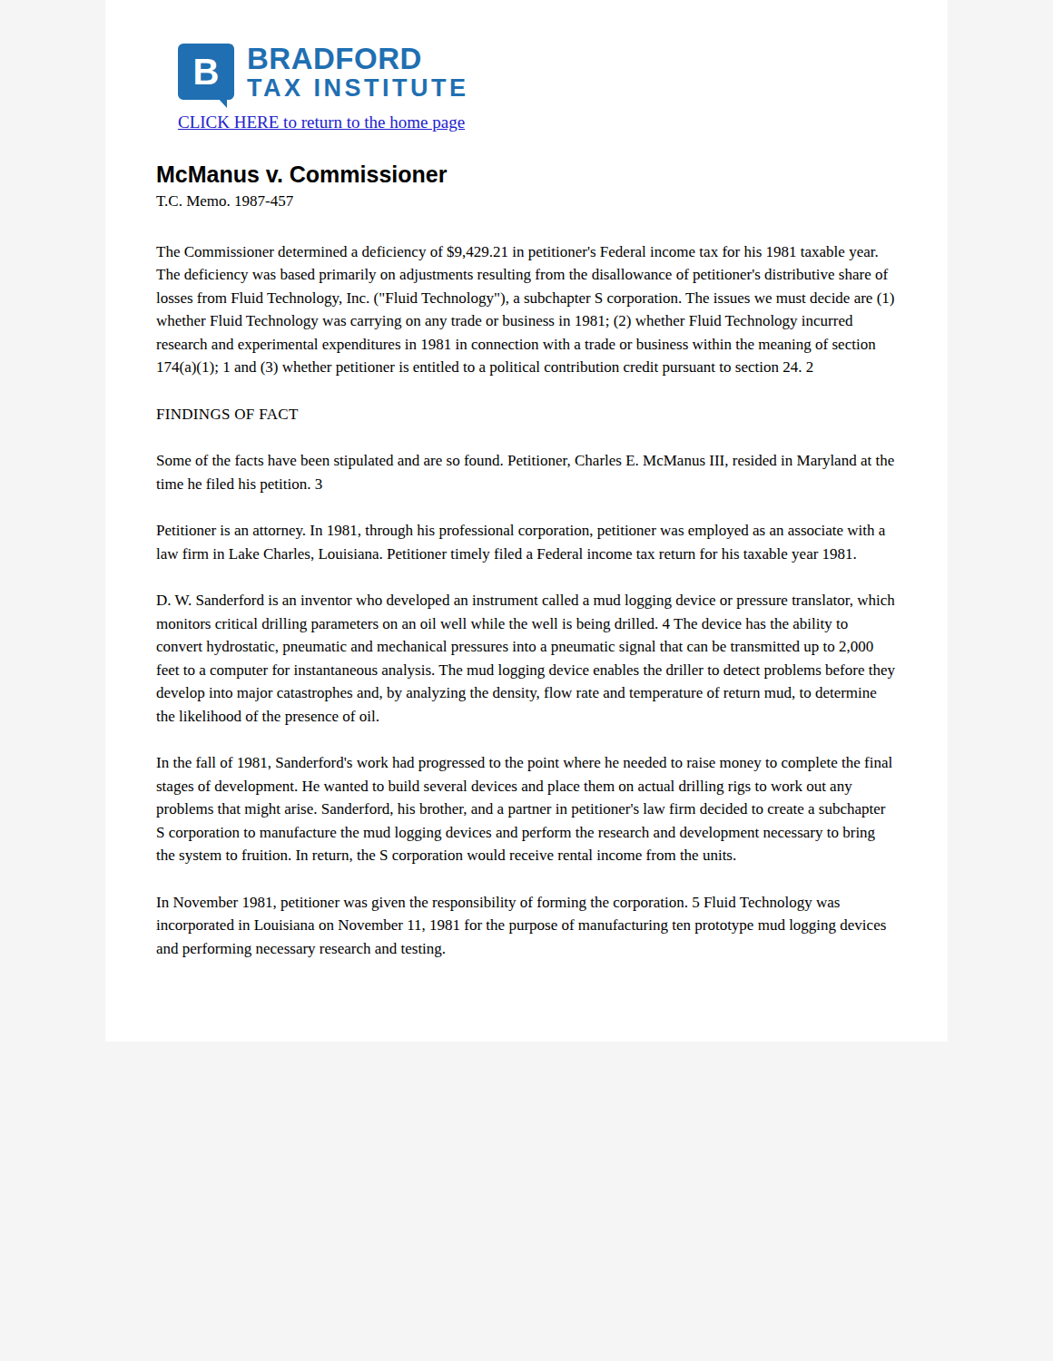B
BRADFORD TAX INSTITUTE
CLICK HERE to return to the home page
McManus v. Commissioner
T.C. Memo. 1987-457
The Commissioner determined a deficiency of $9,429.21 in petitioner's Federal income tax for his 1981 taxable year. The deficiency was based primarily on adjustments resulting from the disallowance of petitioner's distributive share of losses from Fluid Technology, Inc. ("Fluid Technology"), a subchapter S corporation. The issues we must decide are (1) whether Fluid Technology was carrying on any trade or business in 1981; (2) whether Fluid Technology incurred research and experimental expenditures in 1981 in connection with a trade or business within the meaning of section 174(a)(1); 1 and (3) whether petitioner is entitled to a political contribution credit pursuant to section 24. 2
FINDINGS OF FACT
Some of the facts have been stipulated and are so found. Petitioner, Charles E. McManus III, resided in Maryland at the time he filed his petition. 3
Petitioner is an attorney. In 1981, through his professional corporation, petitioner was employed as an associate with a law firm in Lake Charles, Louisiana. Petitioner timely filed a Federal income tax return for his taxable year 1981.
D. W. Sanderford is an inventor who developed an instrument called a mud logging device or pressure translator, which monitors critical drilling parameters on an oil well while the well is being drilled. 4 The device has the ability to convert hydrostatic, pneumatic and mechanical pressures into a pneumatic signal that can be transmitted up to 2,000 feet to a computer for instantaneous analysis. The mud logging device enables the driller to detect problems before they develop into major catastrophes and, by analyzing the density, flow rate and temperature of return mud, to determine the likelihood of the presence of oil.
In the fall of 1981, Sanderford's work had progressed to the point where he needed to raise money to complete the final stages of development. He wanted to build several devices and place them on actual drilling rigs to work out any problems that might arise. Sanderford, his brother, and a partner in petitioner's law firm decided to create a subchapter S corporation to manufacture the mud logging devices and perform the research and development necessary to bring the system to fruition. In return, the S corporation would receive rental income from the units.
In November 1981, petitioner was given the responsibility of forming the corporation. 5 Fluid Technology was incorporated in Louisiana on November 11, 1981 for the purpose of manufacturing ten prototype mud logging devices and performing necessary research and testing.